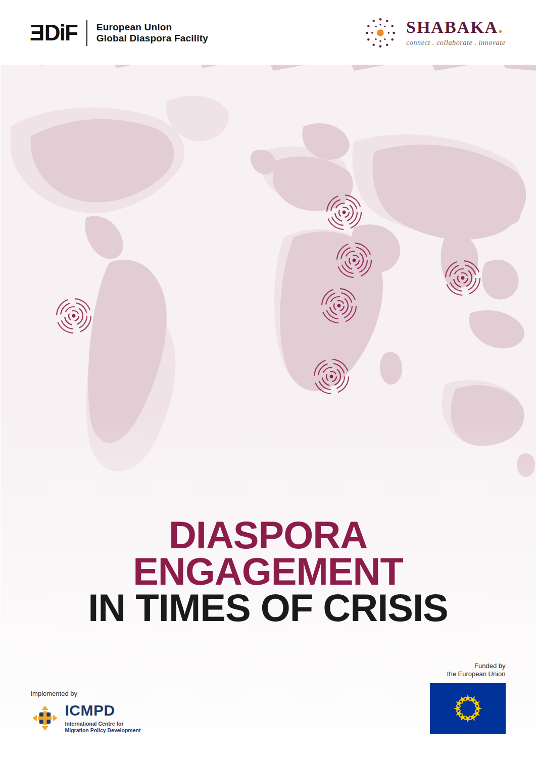EDiF
European Union
Global Diaspora Facility
SHABAKA.
connect . collaborate . innovate
Diaspora Engagement in Times of Crisis
Implemented by
ICMPD
International Centre for
Migration Policy Development
Funded by
the European Union